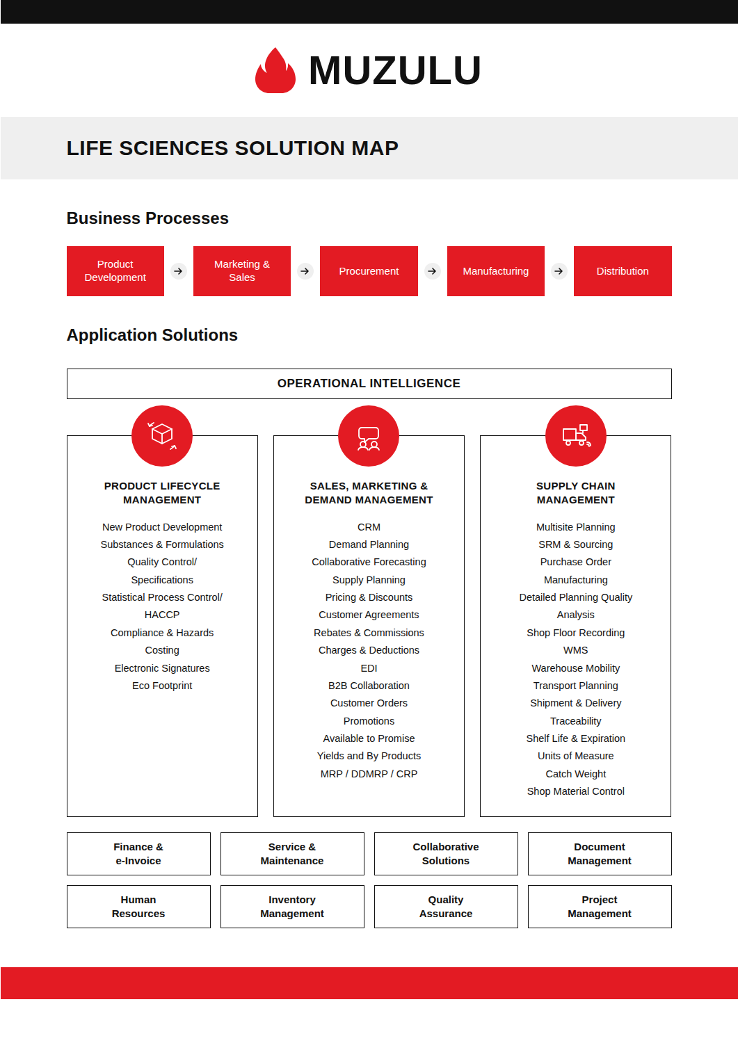MUZULU
LIFE SCIENCES SOLUTION MAP
Business Processes
Product
Development
Marketing &
Sales
Procurement
Manufacturing
Distribution
Application Solutions
OPERATIONAL INTELLIGENCE
PRODUCT LIFECYCLE
MANAGEMENT
New Product Development
Substances & Formulations
Quality Control/
Specifications
Statistical Process Control/
HACCP
Compliance & Hazards
Costing
Electronic Signatures
Eco Footprint
SALES, MARKETING &
DEMAND MANAGEMENT
CRM
Demand Planning
Collaborative Forecasting
Supply Planning
Pricing & Discounts
Customer Agreements
Rebates & Commissions
Charges & Deductions
EDI
B2B Collaboration
Customer Orders
Promotions
Available to Promise
Yields and By Products
MRP / DDMRP / CRP
SUPPLY CHAIN
MANAGEMENT
Multisite Planning
SRM & Sourcing
Purchase Order
Manufacturing
Detailed Planning Quality
Analysis
Shop Floor Recording
WMS
Warehouse Mobility
Transport Planning
Shipment & Delivery
Traceability
Shelf Life & Expiration
Units of Measure
Catch Weight
Shop Material Control
Finance &
e-Invoice
Service &
Maintenance
Collaborative
Solutions
Document
Management
Human
Resources
Inventory
Management
Quality
Assurance
Project
Management